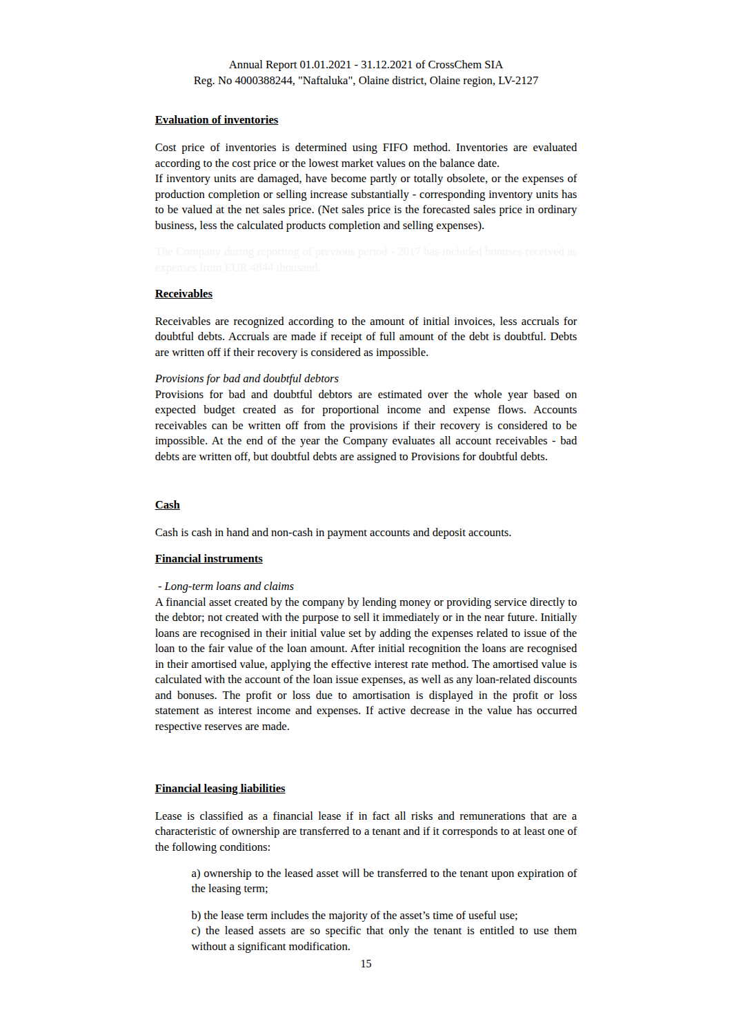Annual Report 01.01.2021 - 31.12.2021 of CrossChem SIA
Reg. No 4000388244, "Naftaluka", Olaine district, Olaine region, LV-2127
Evaluation of inventories
Cost price of inventories is determined using FIFO method. Inventories are evaluated according to the cost price or the lowest market values on the balance date.
If inventory units are damaged, have become partly or totally obsolete, or the expenses of production completion or selling increase substantially - corresponding inventory units has to be valued at the net sales price. (Net sales price is the forecasted sales price in ordinary business, less the calculated products completion and selling expenses).
The Company during reporting of previous period - 2017 has included bonuses received as expenses from EUR 4844 thousand.
Receivables
Receivables are recognized according to the amount of initial invoices, less accruals for doubtful debts. Accruals are made if receipt of full amount of the debt is doubtful. Debts are written off if their recovery is considered as impossible.
Provisions for bad and doubtful debtors
Provisions for bad and doubtful debtors are estimated over the whole year based on expected budget created as for proportional income and expense flows. Accounts receivables can be written off from the provisions if their recovery is considered to be impossible. At the end of the year the Company evaluates all account receivables - bad debts are written off, but doubtful debts are assigned to Provisions for doubtful debts.
Cash
Cash is cash in hand and non-cash in payment accounts and deposit accounts.
Financial instruments
- Long-term loans and claims
A financial asset created by the company by lending money or providing service directly to the debtor; not created with the purpose to sell it immediately or in the near future. Initially loans are recognised in their initial value set by adding the expenses related to issue of the loan to the fair value of the loan amount. After initial recognition the loans are recognised in their amortised value, applying the effective interest rate method. The amortised value is calculated with the account of the loan issue expenses, as well as any loan-related discounts and bonuses. The profit or loss due to amortisation is displayed in the profit or loss statement as interest income and expenses. If active decrease in the value has occurred respective reserves are made.
Financial leasing liabilities
Lease is classified as a financial lease if in fact all risks and remunerations that are a characteristic of ownership are transferred to a tenant and if it corresponds to at least one of the following conditions:
a) ownership to the leased asset will be transferred to the tenant upon expiration of the leasing term;
b) the lease term includes the majority of the asset’s time of useful use;
c) the leased assets are so specific that only the tenant is entitled to use them without a significant modification.
15